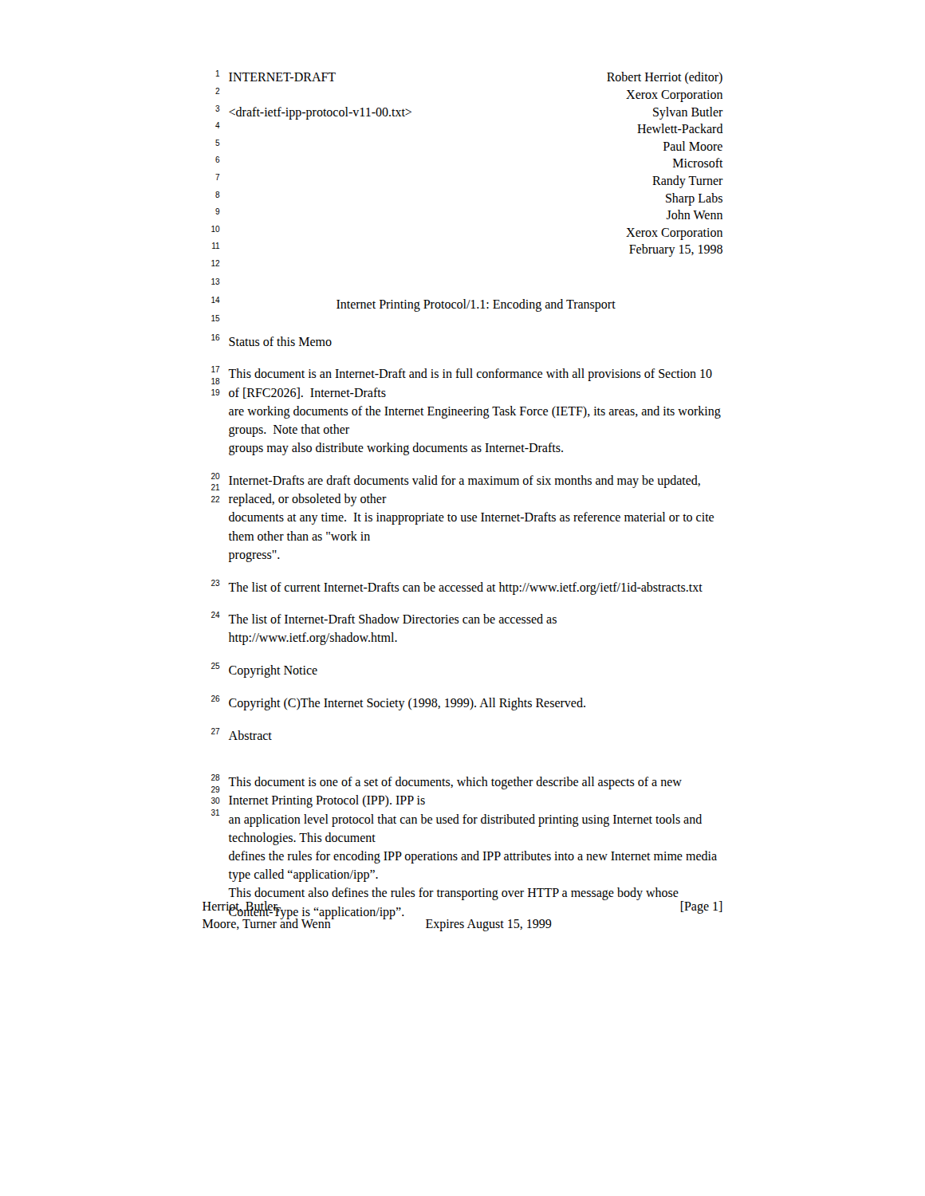1
INTERNET-DRAFT Robert Herriot (editor)
2
Xerox Corporation
3
<draft-ietf-ipp-protocol-v11-00.txt> Sylvan Butler
4
Hewlett-Packard
5
Paul Moore
6
Microsoft
7
Randy Turner
8
Sharp Labs
9
John Wenn
10
Xerox Corporation
11
February 15, 1998
12
13
14
Internet Printing Protocol/1.1: Encoding and Transport
15
16
Status of this Memo
17 18 19
This document is an Internet-Draft and is in full conformance with all provisions of Section 10 of [RFC2026]. Internet-Drafts
are working documents of the Internet Engineering Task Force (IETF), its areas, and its working groups. Note that other
groups may also distribute working documents as Internet-Drafts.
20 21 22
Internet-Drafts are draft documents valid for a maximum of six months and may be updated, replaced, or obsoleted by other
documents at any time. It is inappropriate to use Internet-Drafts as reference material or to cite them other than as "work in
progress".
23
The list of current Internet-Drafts can be accessed at http://www.ietf.org/ietf/1id-abstracts.txt
24
The list of Internet-Draft Shadow Directories can be accessed as http://www.ietf.org/shadow.html.
25
Copyright Notice
26
Copyright (C)The Internet Society (1998, 1999). All Rights Reserved.
27
Abstract
28 29 30 31
This document is one of a set of documents, which together describe all aspects of a new Internet Printing Protocol (IPP). IPP is
an application level protocol that can be used for distributed printing using Internet tools and technologies. This document
defines the rules for encoding IPP operations and IPP attributes into a new Internet mime media type called “application/ipp”.
This document also defines the rules for transporting over HTTP a message body whose Content-Type is “application/ipp”.
Herriot, Butler, [Page 1]
Moore, Turner and Wenn Expires August 15, 1999